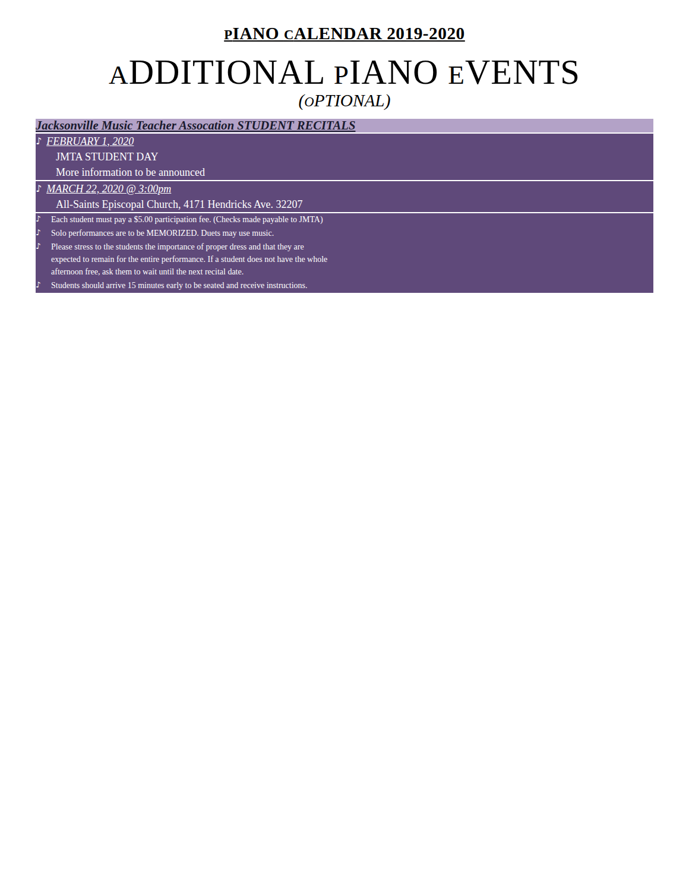PIANO CALENDAR 2019-2020
ADDITIONAL PIANO EVENTS
(OPTIONAL)
| Jacksonville Music Teacher Assocation STUDENT RECITALS |
| ♪ FEBRUARY 1, 2020 JMTA STUDENT DAY More information to be announced |
| ♪ MARCH 22, 2020 @ 3:00pm All-Saints Episcopal Church, 4171 Hendricks Ave. 32207 |
| ♪ Each student must pay a $5.00 participation fee. (Checks made payable to JMTA) ♪ Solo performances are to be MEMORIZED. Duets may use music. ♪ Please stress to the students the importance of proper dress and that they are expected to remain for the entire performance. If a student does not have the whole afternoon free, ask them to wait until the next recital date. ♪ Students should arrive 15 minutes early to be seated and receive instructions. |